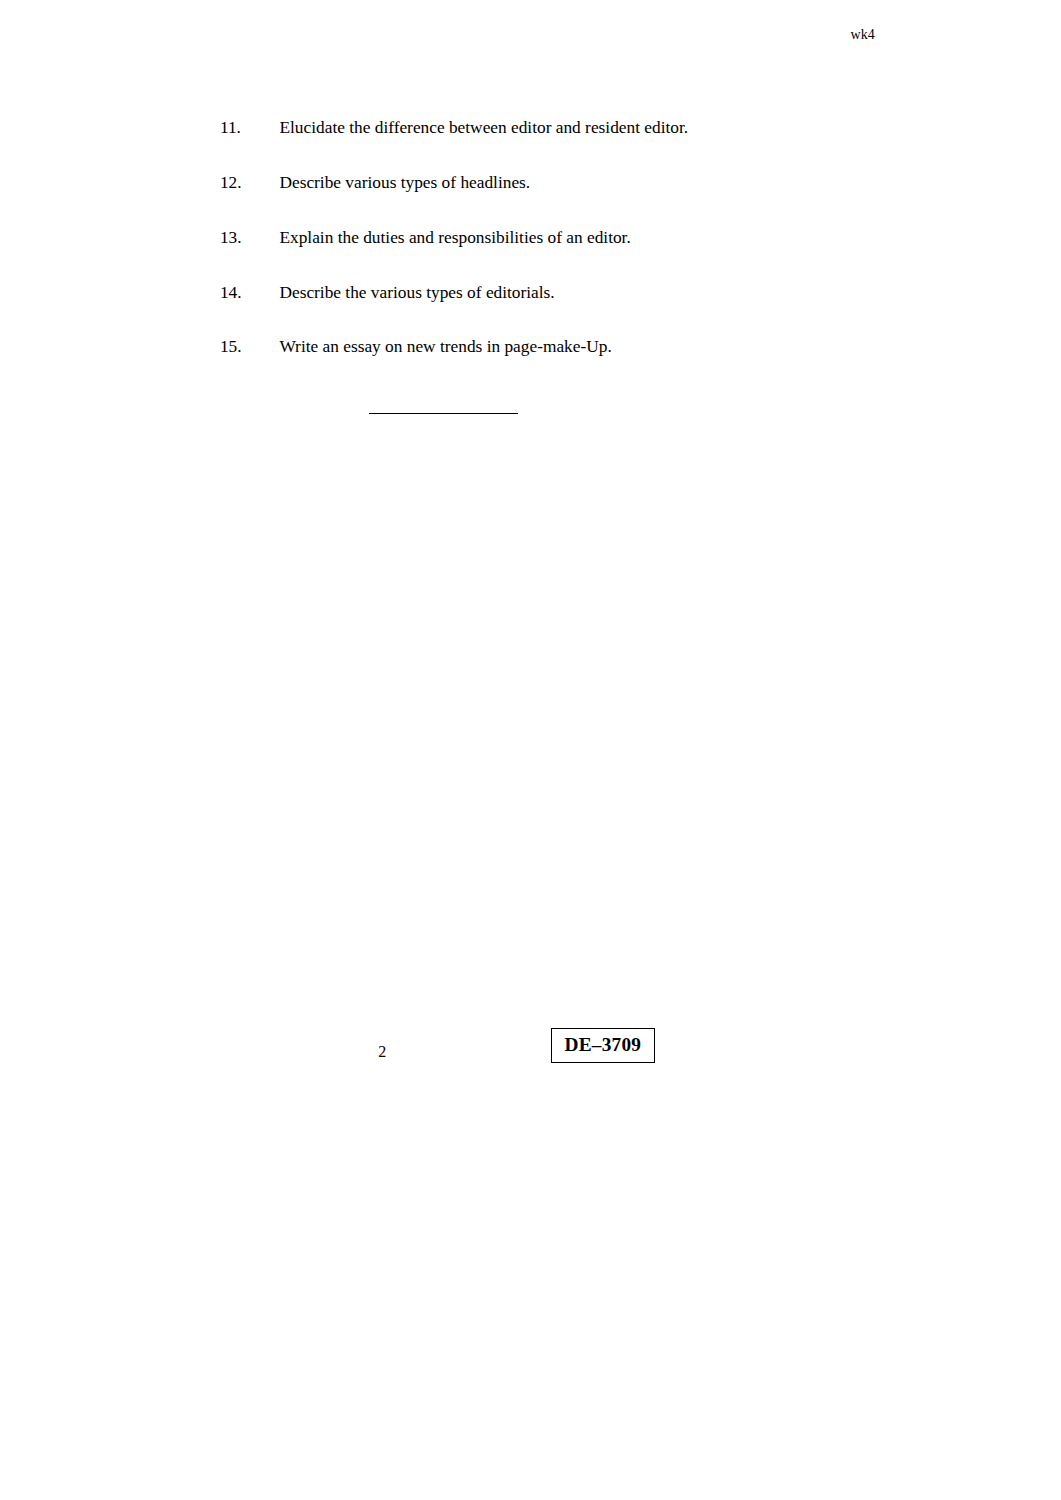wk4
11.
Elucidate the difference between editor and resident editor.
12.
Describe various types of headlines.
13.
Explain the duties and responsibilities of an editor.
14.
Describe the various types of editorials.
15.
Write an essay on new trends in page-make-Up.
2
DE–3709